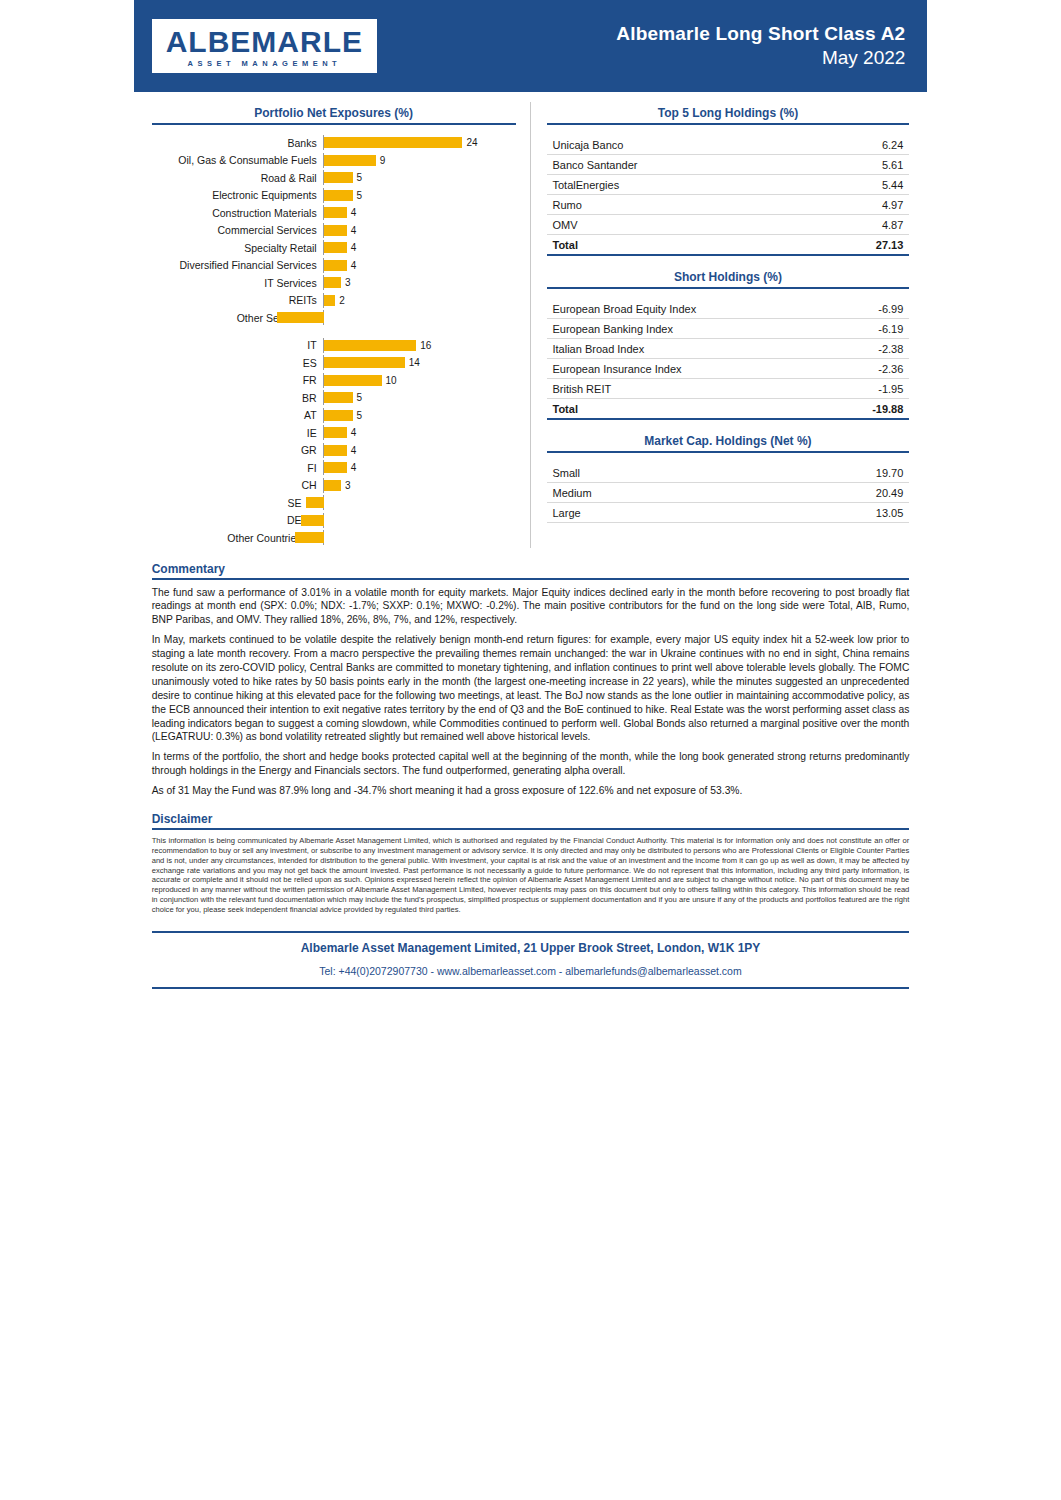ALBEMARLE
ASSET MANAGEMENT
Albemarle Long Short Class A2
May 2022
Portfolio Net Exposures (%)
Banks
24
Oil, Gas & Consumable Fuels
9
Road & Rail
5
Electronic Equipments
5
Construction Materials
4
Commercial Services
4
Specialty Retail
4
Diversified Financial Services
4
IT Services
3
REITs
2
Other Sectors -8
IT
16
ES
14
FR
10
BR
5
AT
5
IE
4
GR
4
FI
4
CH
3
SE -3
DE -4
Other Countries -5
Top 5 Long Holdings (%)
| Unicaja Banco | 6.24 |
| Banco Santander | 5.61 |
| TotalEnergies | 5.44 |
| Rumo | 4.97 |
| OMV | 4.87 |
| Total | 27.13 |
Short Holdings (%)
| European Broad Equity Index | -6.99 |
| European Banking Index | -6.19 |
| Italian Broad Index | -2.38 |
| European Insurance Index | -2.36 |
| British REIT | -1.95 |
| Total | -19.88 |
Market Cap. Holdings (Net %)
| Small | 19.70 |
| Medium | 20.49 |
| Large | 13.05 |
Commentary
The fund saw a performance of 3.01% in a volatile month for equity markets. Major Equity indices declined early in the month before recovering to post broadly flat readings at month end (SPX: 0.0%; NDX: -1.7%; SXXP: 0.1%; MXWO: -0.2%). The main positive contributors for the fund on the long side were Total, AIB, Rumo, BNP Paribas, and OMV. They rallied 18%, 26%, 8%, 7%, and 12%, respectively.
In May, markets continued to be volatile despite the relatively benign month-end return figures: for example, every major US equity index hit a 52-week low prior to staging a late month recovery. From a macro perspective the prevailing themes remain unchanged: the war in Ukraine continues with no end in sight, China remains resolute on its zero-COVID policy, Central Banks are committed to monetary tightening, and inflation continues to print well above tolerable levels globally. The FOMC unanimously voted to hike rates by 50 basis points early in the month (the largest one-meeting increase in 22 years), while the minutes suggested an unprecedented desire to continue hiking at this elevated pace for the following two meetings, at least. The BoJ now stands as the lone outlier in maintaining accommodative policy, as the ECB announced their intention to exit negative rates territory by the end of Q3 and the BoE continued to hike. Real Estate was the worst performing asset class as leading indicators began to suggest a coming slowdown, while Commodities continued to perform well. Global Bonds also returned a marginal positive over the month (LEGATRUU: 0.3%) as bond volatility retreated slightly but remained well above historical levels.
In terms of the portfolio, the short and hedge books protected capital well at the beginning of the month, while the long book generated strong returns predominantly through holdings in the Energy and Financials sectors. The fund outperformed, generating alpha overall.
As of 31 May the Fund was 87.9% long and -34.7% short meaning it had a gross exposure of 122.6% and net exposure of 53.3%.
Disclaimer
This information is being communicated by Albemarle Asset Management Limited, which is authorised and regulated by the Financial Conduct Authority. This material is for information only and does not constitute an offer or recommendation to buy or sell any investment, or subscribe to any investment management or advisory service. It is only directed and may only be distributed to persons who are Professional Clients or Eligible Counter Parties and is not, under any circumstances, intended for distribution to the general public. With investment, your capital is at risk and the value of an investment and the income from it can go up as well as down, it may be affected by exchange rate variations and you may not get back the amount invested. Past performance is not necessarily a guide to future performance. We do not represent that this information, including any third party information, is accurate or complete and it should not be relied upon as such. Opinions expressed herein reflect the opinion of Albemarle Asset Management Limited and are subject to change without notice. No part of this document may be reproduced in any manner without the written permission of Albemarle Asset Management Limited, however recipients may pass on this document but only to others falling within this category. This information should be read in conjunction with the relevant fund documentation which may include the fund's prospectus, simplified prospectus or supplement documentation and if you are unsure if any of the products and portfolios featured are the right choice for you, please seek independent financial advice provided by regulated third parties.
Albemarle Asset Management Limited, 21 Upper Brook Street, London, W1K 1PY
Tel: +44(0)2072907730 - www.albemarleasset.com - albemarlefunds@albemarleasset.com